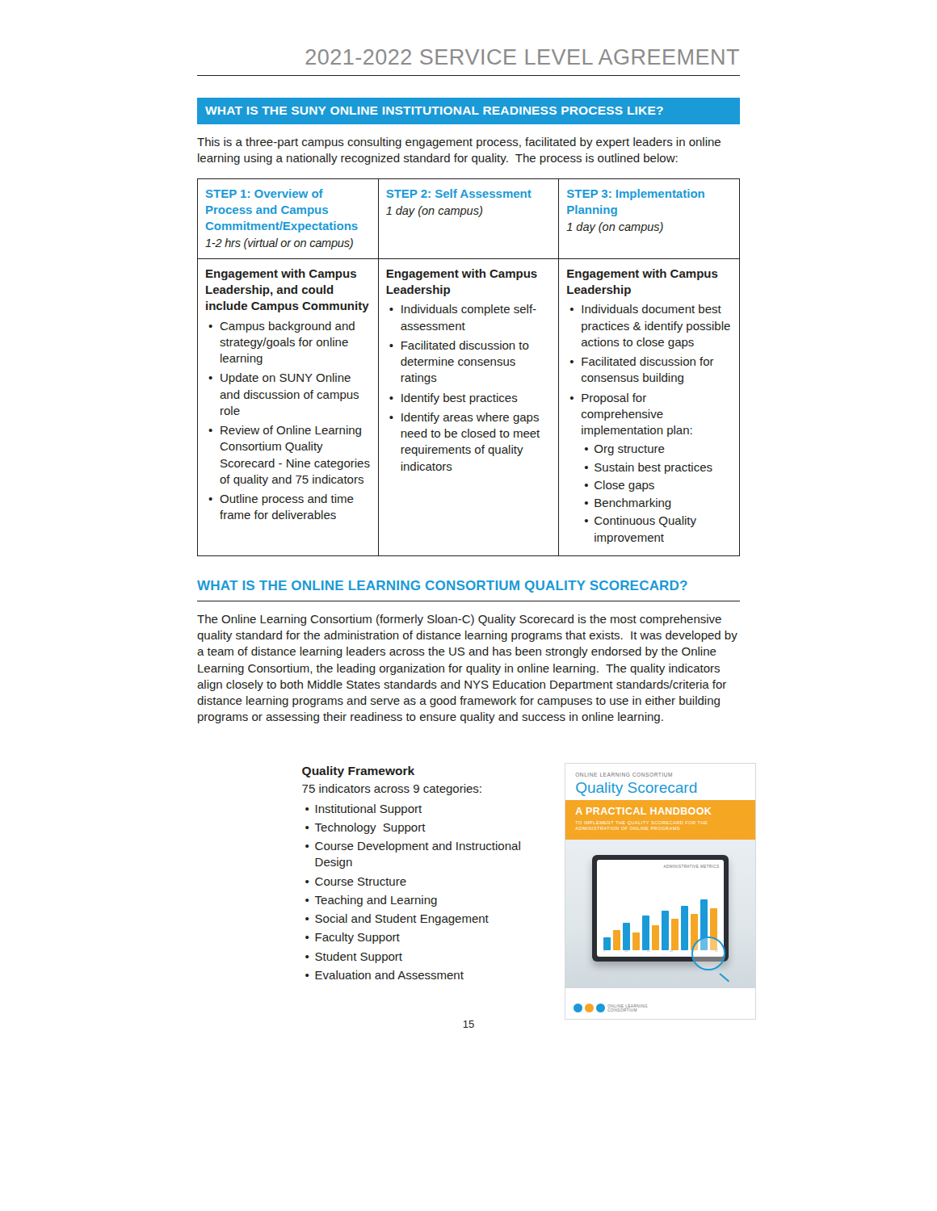2021-2022 SERVICE LEVEL AGREEMENT
WHAT IS THE SUNY ONLINE INSTITUTIONAL READINESS PROCESS LIKE?
This is a three-part campus consulting engagement process, facilitated by expert leaders in online learning using a nationally recognized standard for quality. The process is outlined below:
| STEP 1: Overview of Process and Campus Commitment/Expectations 1-2 hrs (virtual or on campus) | STEP 2: Self Assessment 1 day (on campus) | STEP 3: Implementation Planning 1 day (on campus) |
| --- | --- | --- |
| Engagement with Campus Leadership, and could include Campus Community Campus background and strategy/goals for online learning Update on SUNY Online and discussion of campus role Review of Online Learning Consortium Quality Scorecard - Nine categories of quality and 75 indicators Outline process and time frame for deliverables | Engagement with Campus Leadership Individuals complete self-assessment Facilitated discussion to determine consensus ratings Identify best practices Identify areas where gaps need to be closed to meet requirements of quality indicators | Engagement with Campus Leadership Individuals document best practices & identify possible actions to close gaps Facilitated discussion for consensus building Proposal for comprehensive implementation plan: Org structure Sustain best practices Close gaps Benchmarking Continuous Quality improvement |
WHAT IS THE ONLINE LEARNING CONSORTIUM QUALITY SCORECARD?
The Online Learning Consortium (formerly Sloan-C) Quality Scorecard is the most comprehensive quality standard for the administration of distance learning programs that exists. It was developed by a team of distance learning leaders across the US and has been strongly endorsed by the Online Learning Consortium, the leading organization for quality in online learning. The quality indicators align closely to both Middle States standards and NYS Education Department standards/criteria for distance learning programs and serve as a good framework for campuses to use in either building programs or assessing their readiness to ensure quality and success in online learning.
Quality Framework
75 indicators across 9 categories:
Institutional Support
Technology Support
Course Development and Instructional Design
Course Structure
Teaching and Learning
Social and Student Engagement
Faculty Support
Student Support
Evaluation and Assessment
Online Learning Consortium
Quality Scorecard
A PRACTICAL HANDBOOK
To implement the quality scorecard for the administration of online programs
Administrative Metrics
51015202530
Online Learning
Consortium
15